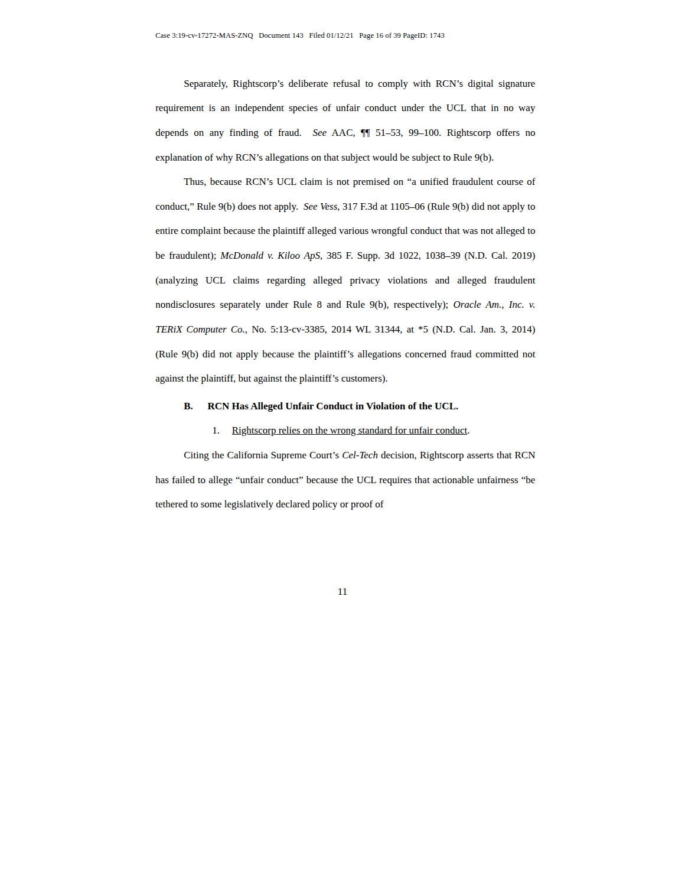Case 3:19-cv-17272-MAS-ZNQ Document 143 Filed 01/12/21 Page 16 of 39 PageID: 1743
Separately, Rightscorp’s deliberate refusal to comply with RCN’s digital signature requirement is an independent species of unfair conduct under the UCL that in no way depends on any finding of fraud. See AAC, ¶¶ 51–53, 99–100. Rightscorp offers no explanation of why RCN’s allegations on that subject would be subject to Rule 9(b).
Thus, because RCN’s UCL claim is not premised on “a unified fraudulent course of conduct,” Rule 9(b) does not apply. See Vess, 317 F.3d at 1105–06 (Rule 9(b) did not apply to entire complaint because the plaintiff alleged various wrongful conduct that was not alleged to be fraudulent); McDonald v. Kiloo ApS, 385 F. Supp. 3d 1022, 1038–39 (N.D. Cal. 2019) (analyzing UCL claims regarding alleged privacy violations and alleged fraudulent nondisclosures separately under Rule 8 and Rule 9(b), respectively); Oracle Am., Inc. v. TERiX Computer Co., No. 5:13-cv-3385, 2014 WL 31344, at *5 (N.D. Cal. Jan. 3, 2014) (Rule 9(b) did not apply because the plaintiff’s allegations concerned fraud committed not against the plaintiff, but against the plaintiff’s customers).
B. RCN Has Alleged Unfair Conduct in Violation of the UCL.
1. Rightscorp relies on the wrong standard for unfair conduct.
Citing the California Supreme Court’s Cel-Tech decision, Rightscorp asserts that RCN has failed to allege “unfair conduct” because the UCL requires that actionable unfairness “be tethered to some legislatively declared policy or proof of
11